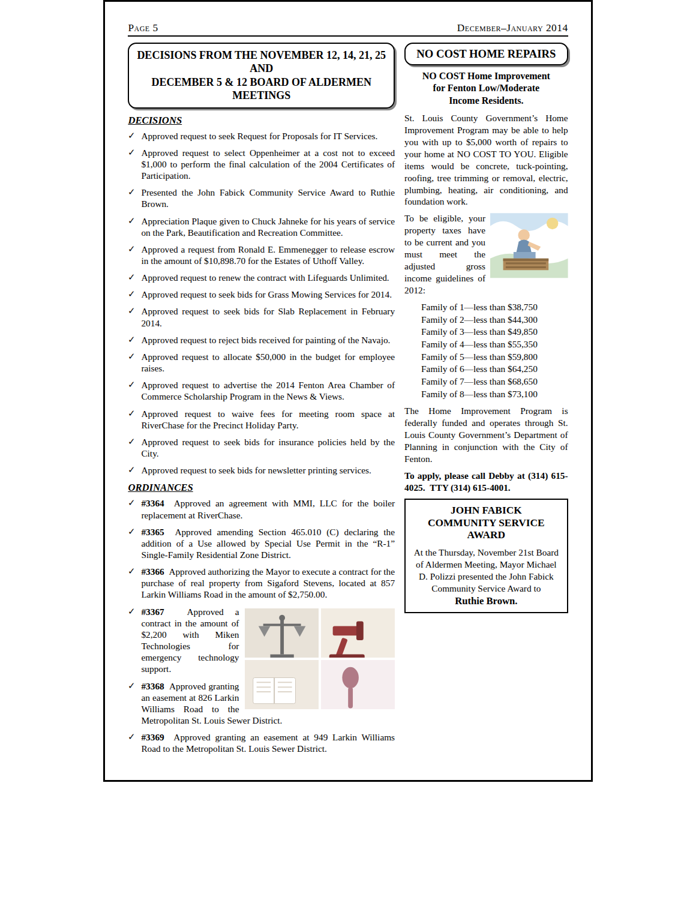Page 5 December–January 2014
DECISIONS FROM THE NOVEMBER 12, 14, 21, 25 AND
DECEMBER 5 & 12 BOARD OF ALDERMEN MEETINGS
DECISIONS
Approved request to seek Request for Proposals for IT Services.
Approved request to select Oppenheimer at a cost not to exceed $1,000 to perform the final calculation of the 2004 Certificates of Participation.
Presented the John Fabick Community Service Award to Ruthie Brown.
Appreciation Plaque given to Chuck Jahneke for his years of service on the Park, Beautification and Recreation Committee.
Approved a request from Ronald E. Emmenegger to release escrow in the amount of $10,898.70 for the Estates of Uthoff Valley.
Approved request to renew the contract with Lifeguards Unlimited.
Approved request to seek bids for Grass Mowing Services for 2014.
Approved request to seek bids for Slab Replacement in February 2014.
Approved request to reject bids received for painting of the Navajo.
Approved request to allocate $50,000 in the budget for employee raises.
Approved request to advertise the 2014 Fenton Area Chamber of Commerce Scholarship Program in the News & Views.
Approved request to waive fees for meeting room space at RiverChase for the Precinct Holiday Party.
Approved request to seek bids for insurance policies held by the City.
Approved request to seek bids for newsletter printing services.
ORDINANCES
#3364 Approved an agreement with MMI, LLC for the boiler replacement at RiverChase.
#3365 Approved amending Section 465.010 (C) declaring the addition of a Use allowed by Special Use Permit in the “R-1” Single-Family Residential Zone District.
#3366 Approved authorizing the Mayor to execute a contract for the purchase of real property from Sigaford Stevens, located at 857 Larkin Williams Road in the amount of $2,750.00.
#3367 Approved a contract in the amount of $2,200 with Miken Technologies for emergency technology support.
#3368 Approved granting an easement at 826 Larkin Williams Road to the Metropolitan St. Louis Sewer District.
#3369 Approved granting an easement at 949 Larkin Williams Road to the Metropolitan St. Louis Sewer District.
NO COST HOME REPAIRS
NO COST Home Improvement
for Fenton Low/Moderate
Income Residents.
St. Louis County Government’s Home Improvement Program may be able to help you with up to $5,000 worth of repairs to your home at NO COST TO YOU. Eligible items would be concrete, tuck-pointing, roofing, tree trimming or removal, electric, plumbing, heating, air conditioning, and foundation work.
To be eligible, your property taxes have to be current and you must meet the adjusted gross income guidelines of 2012:
Family of 1—less than $38,750
Family of 2—less than $44,300
Family of 3—less than $49,850
Family of 4—less than $55,350
Family of 5—less than $59,800
Family of 6—less than $64,250
Family of 7—less than $68,650
Family of 8—less than $73,100
The Home Improvement Program is federally funded and operates through St. Louis County Government’s Department of Planning in conjunction with the City of Fenton.
To apply, please call Debby at (314) 615-4025. TTY (314) 615-4001.
JOHN FABICK
COMMUNITY SERVICE
AWARD
At the Thursday, November 21st Board of Aldermen Meeting, Mayor Michael D. Polizzi presented the John Fabick Community Service Award to
Ruthie Brown.